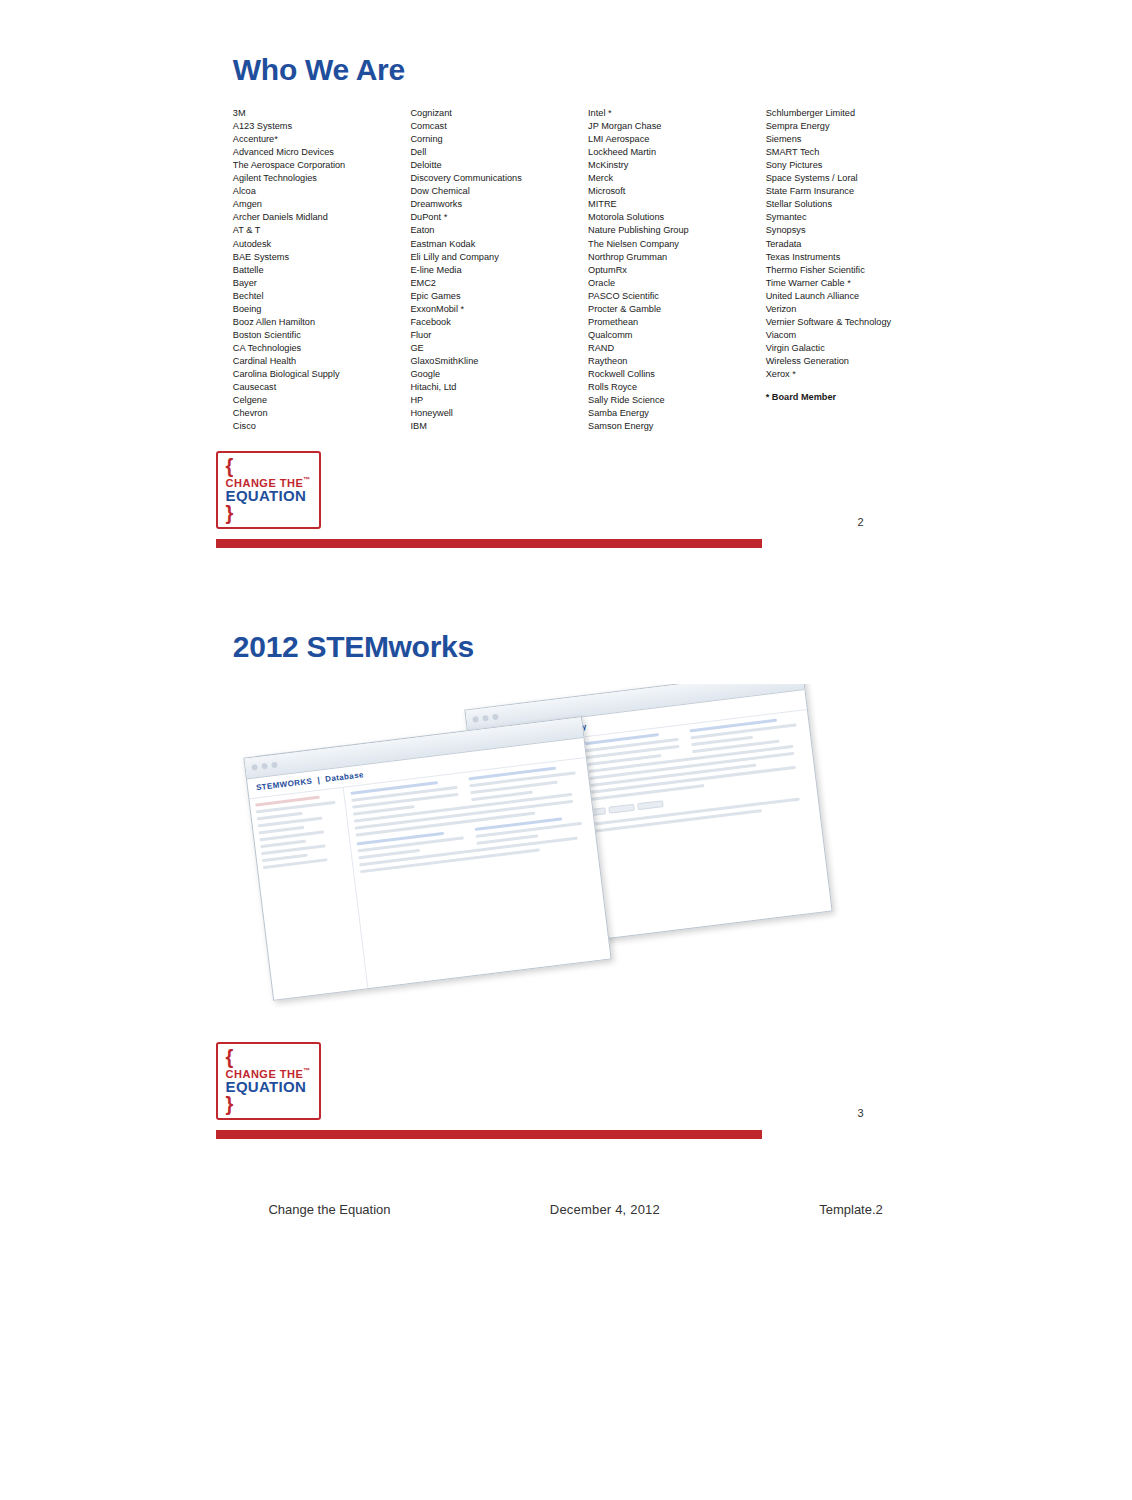Who We Are
3M
A123 Systems
Accenture*
Advanced Micro Devices
The Aerospace Corporation
Agilent Technologies
Alcoa
Amgen
Archer Daniels Midland
AT & T
Autodesk
BAE Systems
Battelle
Bayer
Bechtel
Boeing
Booz Allen Hamilton
Boston Scientific
CA Technologies
Cardinal Health
Carolina Biological Supply
Causecast
Celgene
Chevron
Cisco
Cognizant
Comcast
Corning
Dell
Deloitte
Discovery Communications
Dow Chemical
Dreamworks
DuPont *
Eaton
Eastman Kodak
Eli Lilly and Company
E-line Media
EMC2
Epic Games
ExxonMobil *
Facebook
Fluor
GE
GlaxoSmithKline
Google
Hitachi, Ltd
HP
Honeywell
IBM
Intel *
JP Morgan Chase
LMI Aerospace
Lockheed Martin
McKinstry
Merck
Microsoft
MITRE
Motorola Solutions
Nature Publishing Group
The Nielsen Company
Northrop Grumman
OptumRx
Oracle
PASCO Scientific
Procter & Gamble
Promethean
Qualcomm
RAND
Raytheon
Rockwell Collins
Rolls Royce
Sally Ride Science
Samba Energy
Samson Energy
Schlumberger Limited
Sempra Energy
Siemens
SMART Tech
Sony Pictures
Space Systems / Loral
State Farm Insurance
Stellar Solutions
Symantec
Synopsys
Teradata
Texas Instruments
Thermo Fisher Scientific
Time Warner Cable *
United Launch Alliance
Verizon
Vernier Software & Technology
Viacom
Virgin Galactic
Wireless Generation
Xerox *
* Board Member
{CHANGE THE™ EQUATION}
2
2012 STEMworks
Engineering is Elementary
STEMWORKS | Database
{CHANGE THE™ EQUATION}
3
Change the Equation
December 4, 2012
Template.2